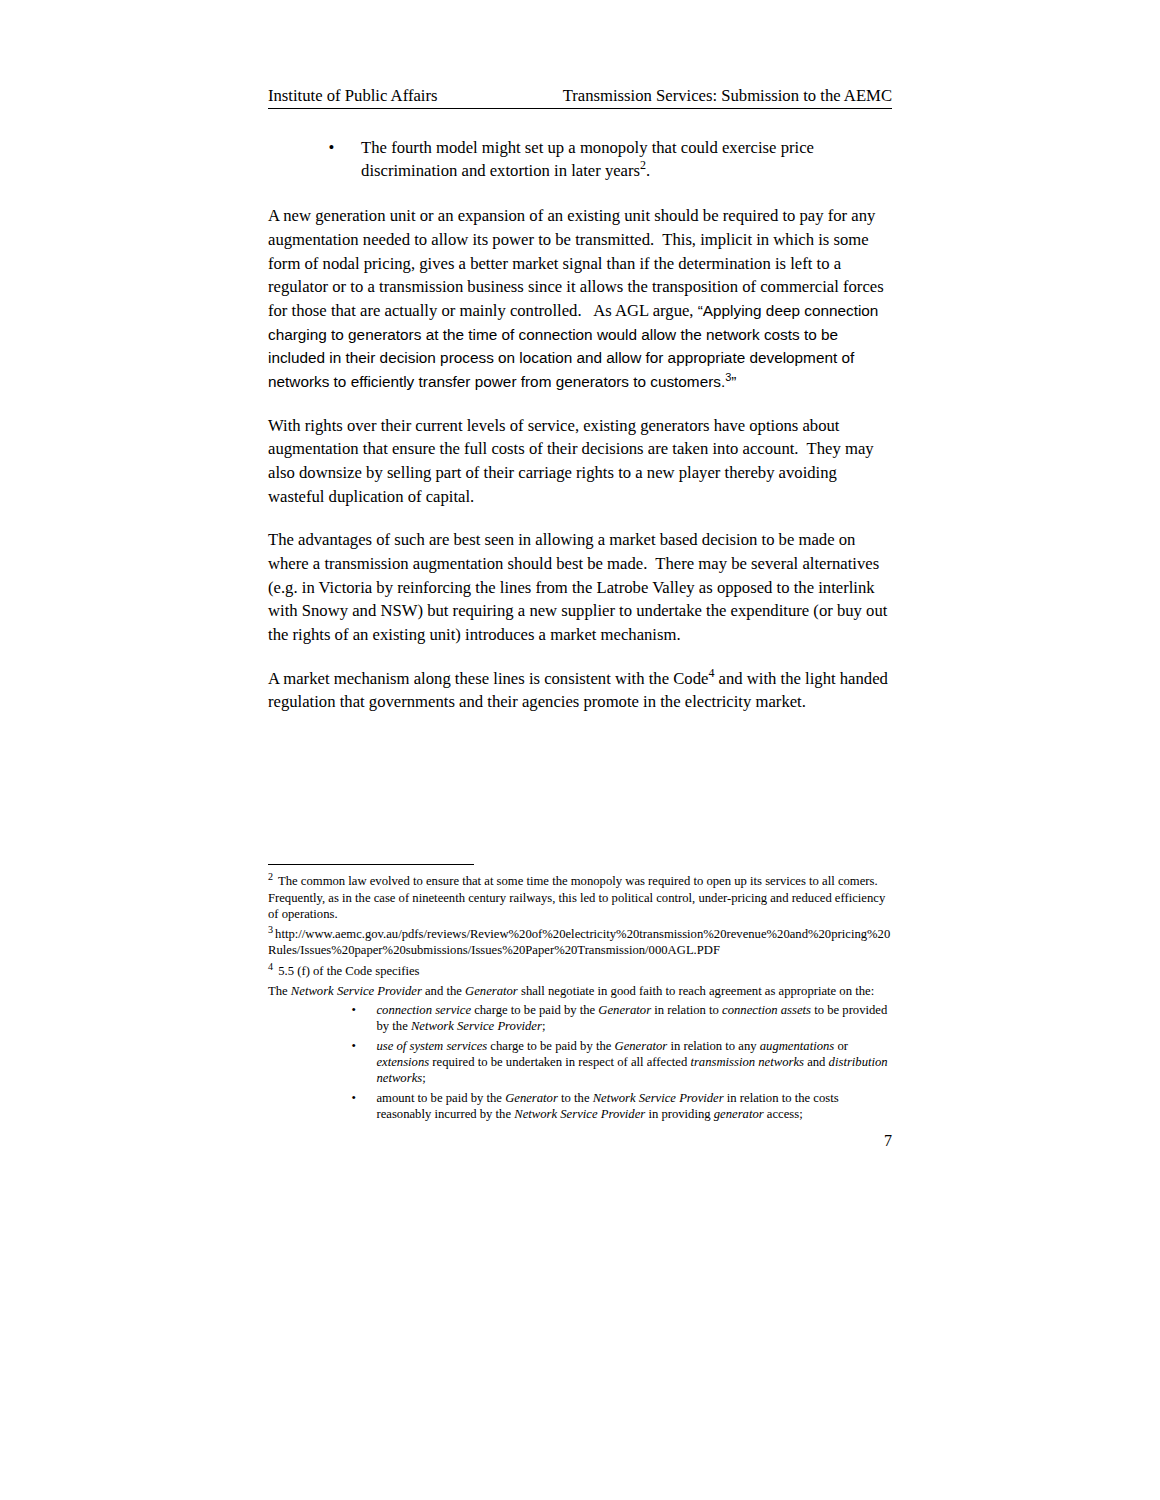Institute of Public Affairs Transmission Services: Submission to the AEMC
The fourth model might set up a monopoly that could exercise price discrimination and extortion in later years2.
A new generation unit or an expansion of an existing unit should be required to pay for any augmentation needed to allow its power to be transmitted. This, implicit in which is some form of nodal pricing, gives a better market signal than if the determination is left to a regulator or to a transmission business since it allows the transposition of commercial forces for those that are actually or mainly controlled. As AGL argue, “Applying deep connection charging to generators at the time of connection would allow the network costs to be included in their decision process on location and allow for appropriate development of networks to efficiently transfer power from generators to customers.3”
With rights over their current levels of service, existing generators have options about augmentation that ensure the full costs of their decisions are taken into account. They may also downsize by selling part of their carriage rights to a new player thereby avoiding wasteful duplication of capital.
The advantages of such are best seen in allowing a market based decision to be made on where a transmission augmentation should best be made. There may be several alternatives (e.g. in Victoria by reinforcing the lines from the Latrobe Valley as opposed to the interlink with Snowy and NSW) but requiring a new supplier to undertake the expenditure (or buy out the rights of an existing unit) introduces a market mechanism.
A market mechanism along these lines is consistent with the Code4 and with the light handed regulation that governments and their agencies promote in the electricity market.
2 The common law evolved to ensure that at some time the monopoly was required to open up its services to all comers. Frequently, as in the case of nineteenth century railways, this led to political control, under-pricing and reduced efficiency of operations.
3http://www.aemc.gov.au/pdfs/reviews/Review%20of%20electricity%20transmission%20revenue%20and%20pricing%20Rules/Issues%20paper%20submissions/Issues%20Paper%20Transmission/000AGL.PDF
4 5.5 (f) of the Code specifies
The Network Service Provider and the Generator shall negotiate in good faith to reach agreement as appropriate on the:
connection service charge to be paid by the Generator in relation to connection assets to be provided by the Network Service Provider;
use of system services charge to be paid by the Generator in relation to any augmentations or extensions required to be undertaken in respect of all affected transmission networks and distribution networks;
amount to be paid by the Generator to the Network Service Provider in relation to the costs reasonably incurred by the Network Service Provider in providing generator access;
7